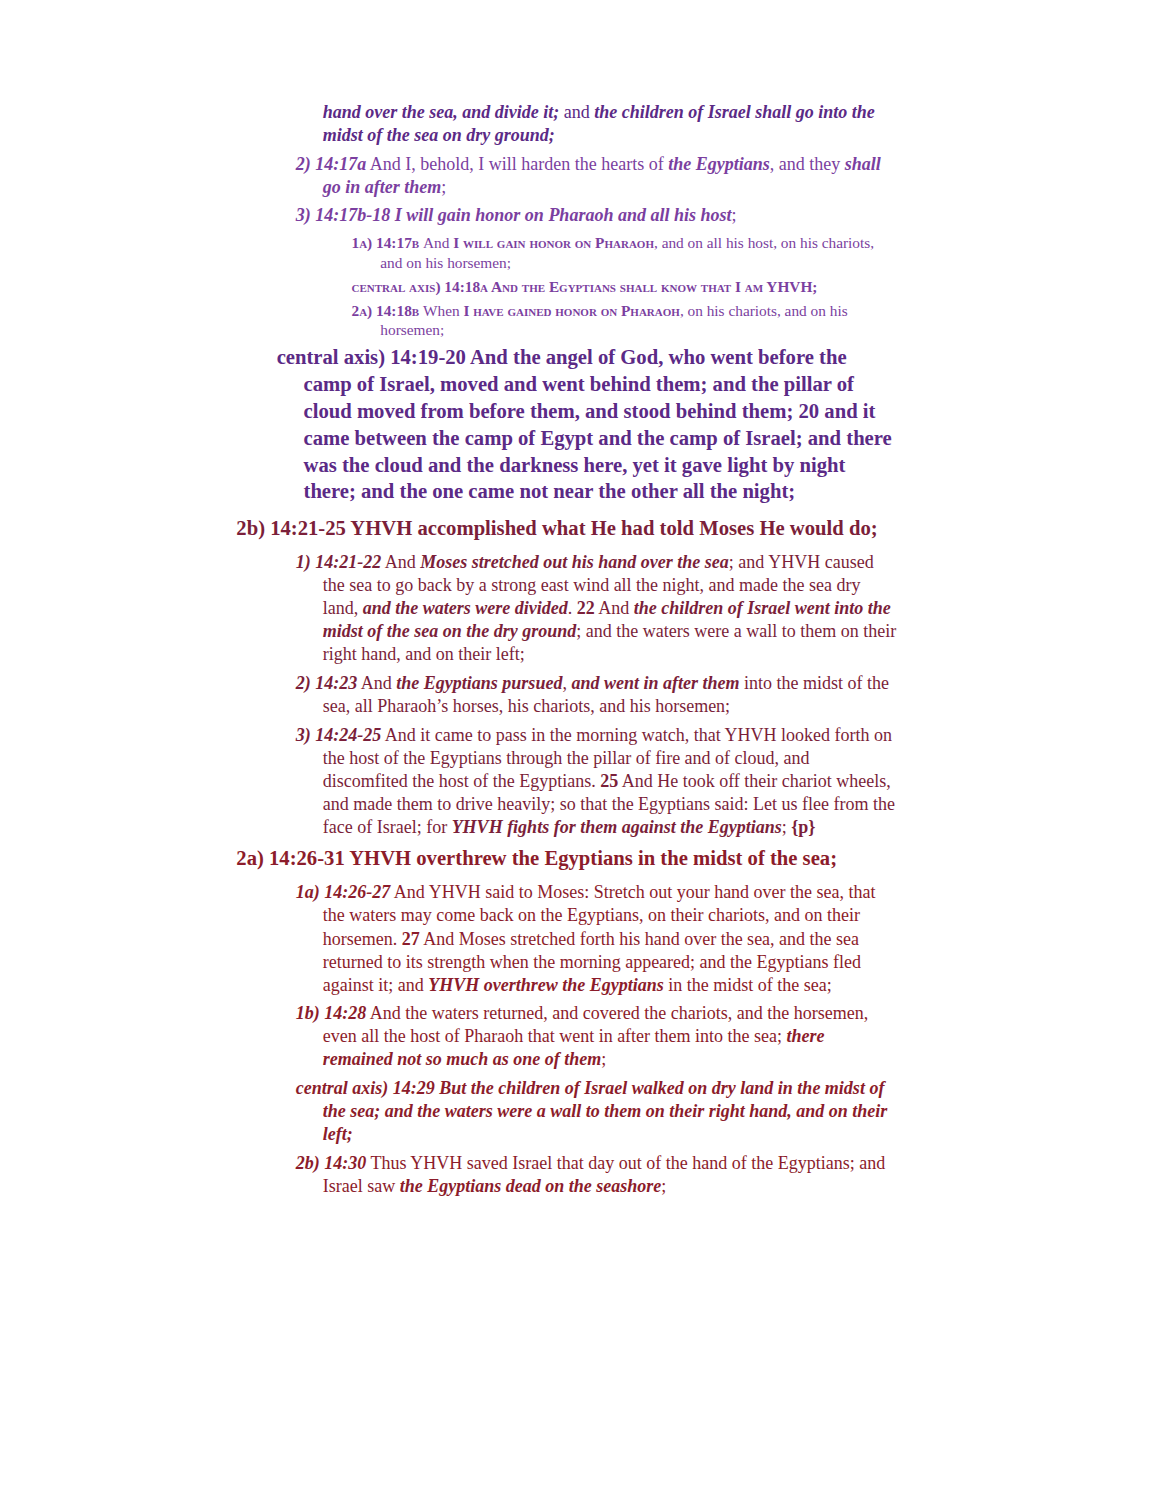hand over the sea, and divide it; and the children of Israel shall go into the midst of the sea on dry ground;
2) 14:17a And I, behold, I will harden the hearts of the Egyptians, and they shall go in after them;
3) 14:17b-18 I will gain honor on Pharaoh and all his host;
1a) 14:17b And I will gain honor on Pharaoh, and on all his host, on his chariots, and on his horsemen;
central axis) 14:18a And the Egyptians shall know that I am YHVH;
2a) 14:18b When I have gained honor on Pharaoh, on his chariots, and on his horsemen;
central axis) 14:19-20 And the angel of God, who went before the camp of Israel, moved and went behind them; and the pillar of cloud moved from before them, and stood behind them; 20 and it came between the camp of Egypt and the camp of Israel; and there was the cloud and the darkness here, yet it gave light by night there; and the one came not near the other all the night;
2b) 14:21-25 YHVH accomplished what He had told Moses He would do;
1) 14:21-22 And Moses stretched out his hand over the sea; and YHVH caused the sea to go back by a strong east wind all the night, and made the sea dry land, and the waters were divided. 22 And the children of Israel went into the midst of the sea on the dry ground; and the waters were a wall to them on their right hand, and on their left;
2) 14:23 And the Egyptians pursued, and went in after them into the midst of the sea, all Pharaoh’s horses, his chariots, and his horsemen;
3) 14:24-25 And it came to pass in the morning watch, that YHVH looked forth on the host of the Egyptians through the pillar of fire and of cloud, and discomfited the host of the Egyptians. 25 And He took off their chariot wheels, and made them to drive heavily; so that the Egyptians said: Let us flee from the face of Israel; for YHVH fights for them against the Egyptians; {p}
2a) 14:26-31 YHVH overthrew the Egyptians in the midst of the sea;
1a) 14:26-27 And YHVH said to Moses: Stretch out your hand over the sea, that the waters may come back on the Egyptians, on their chariots, and on their horsemen. 27 And Moses stretched forth his hand over the sea, and the sea returned to its strength when the morning appeared; and the Egyptians fled against it; and YHVH overthrew the Egyptians in the midst of the sea;
1b) 14:28 And the waters returned, and covered the chariots, and the horsemen, even all the host of Pharaoh that went in after them into the sea; there remained not so much as one of them;
central axis) 14:29 But the children of Israel walked on dry land in the midst of the sea; and the waters were a wall to them on their right hand, and on their left;
2b) 14:30 Thus YHVH saved Israel that day out of the hand of the Egyptians; and Israel saw the Egyptians dead on the seashore;